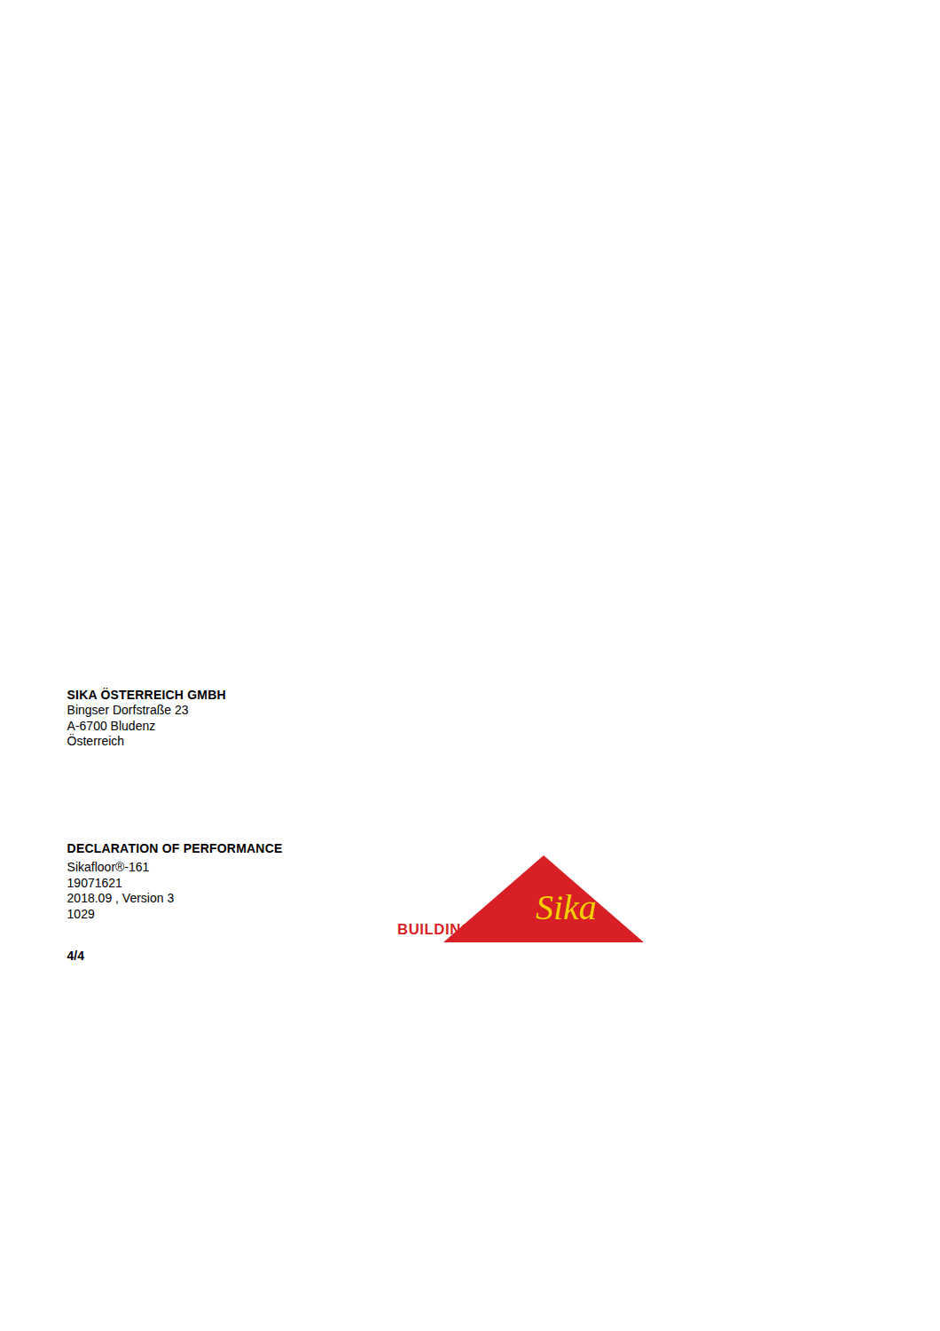Sika Österreich GmbH
Bingser Dorfstraße 23
A-6700 Bludenz
Österreich
Declaration of Performance
Sikafloor®-161
19071621
2018.09 , Version 3
1029
4/4
Sika
®
BUILDING TRUST